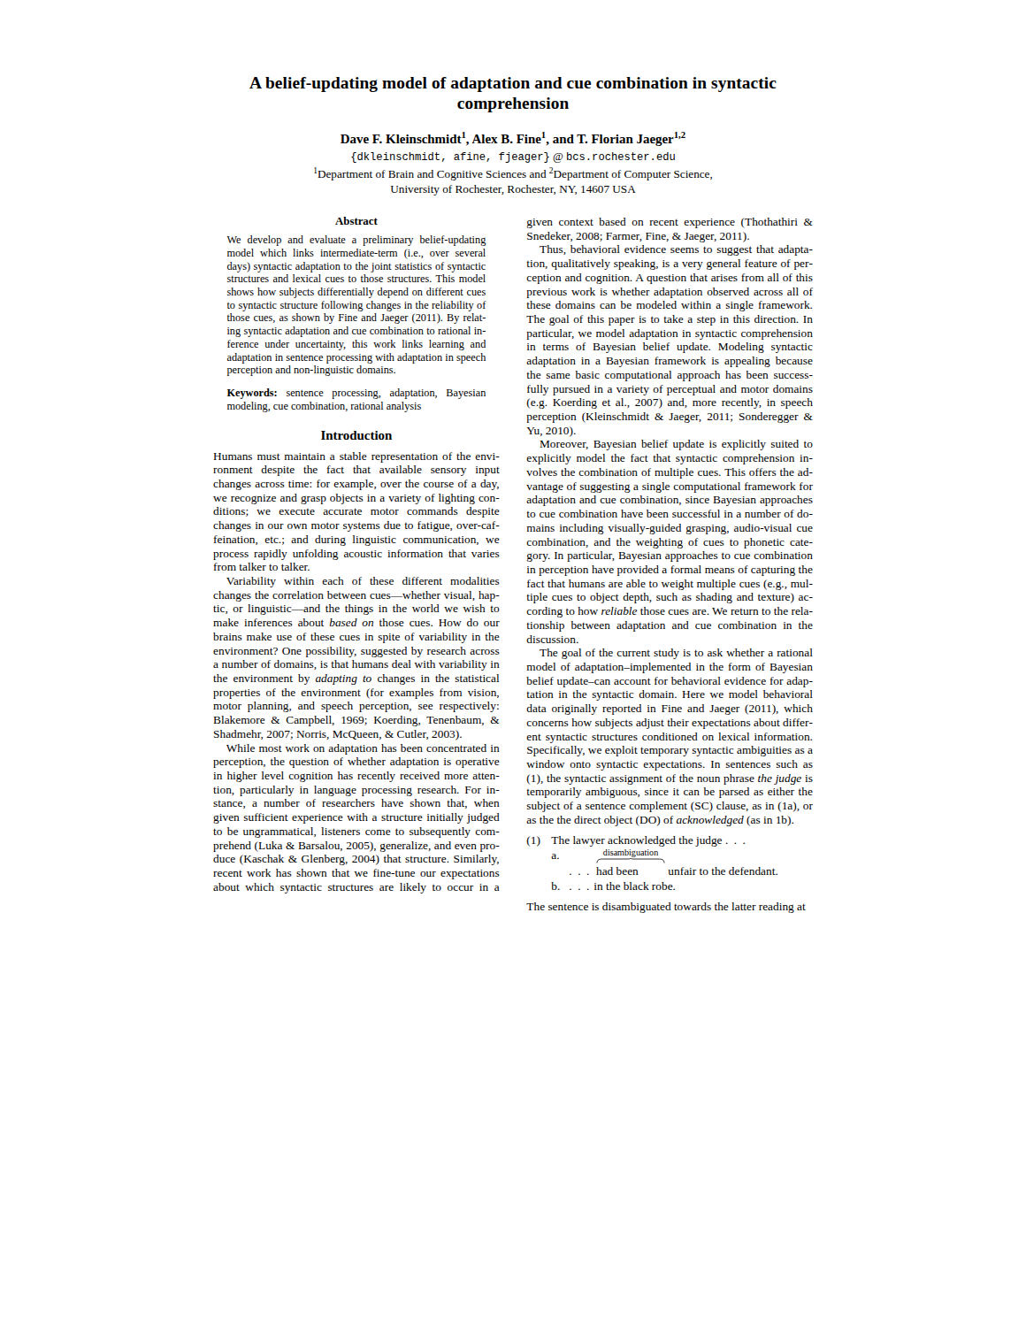A belief-updating model of adaptation and cue combination in syntactic
comprehension
Dave F. Kleinschmidt1, Alex B. Fine1, and T. Florian Jaeger1,2
{dkleinschmidt, afine, fjeager} @ bcs.rochester.edu
1Department of Brain and Cognitive Sciences and 2Department of Computer Science,
University of Rochester, Rochester, NY, 14607 USA
Abstract
We develop and evaluate a preliminary belief-updating model which links intermediate-term (i.e., over several days) syntactic adaptation to the joint statistics of syntactic structures and lexical cues to those structures. This model shows how subjects differentially depend on different cues to syntactic structure following changes in the reliability of those cues, as shown by Fine and Jaeger (2011). By relating syntactic adaptation and cue combination to rational inference under uncertainty, this work links learning and adaptation in sentence processing with adaptation in speech perception and non-linguistic domains.
Keywords: sentence processing, adaptation, Bayesian modeling, cue combination, rational analysis
Introduction
Humans must maintain a stable representation of the environment despite the fact that available sensory input changes across time: for example, over the course of a day, we recognize and grasp objects in a variety of lighting conditions; we execute accurate motor commands despite changes in our own motor systems due to fatigue, over-caffeination, etc.; and during linguistic communication, we process rapidly unfolding acoustic information that varies from talker to talker.
Variability within each of these different modalities changes the correlation between cues—whether visual, haptic, or linguistic—and the things in the world we wish to make inferences about based on those cues. How do our brains make use of these cues in spite of variability in the environment? One possibility, suggested by research across a number of domains, is that humans deal with variability in the environment by adapting to changes in the statistical properties of the environment (for examples from vision, motor planning, and speech perception, see respectively: Blakemore & Campbell, 1969; Koerding, Tenenbaum, & Shadmehr, 2007; Norris, McQueen, & Cutler, 2003).
While most work on adaptation has been concentrated in perception, the question of whether adaptation is operative in higher level cognition has recently received more attention, particularly in language processing research. For instance, a number of researchers have shown that, when given sufficient experience with a structure initially judged to be ungrammatical, listeners come to subsequently comprehend (Luka & Barsalou, 2005), generalize, and even produce (Kaschak & Glenberg, 2004) that structure. Similarly, recent work has shown that we fine-tune our expectations about which syntactic structures are likely to occur in a given context based on recent experience (Thothathiri & Snedeker, 2008; Farmer, Fine, & Jaeger, 2011).
Thus, behavioral evidence seems to suggest that adaptation, qualitatively speaking, is a very general feature of perception and cognition. A question that arises from all of this previous work is whether adaptation observed across all of these domains can be modeled within a single framework. The goal of this paper is to take a step in this direction. In particular, we model adaptation in syntactic comprehension in terms of Bayesian belief update. Modeling syntactic adaptation in a Bayesian framework is appealing because the same basic computational approach has been successfully pursued in a variety of perceptual and motor domains (e.g. Koerding et al., 2007) and, more recently, in speech perception (Kleinschmidt & Jaeger, 2011; Sonderegger & Yu, 2010).
Moreover, Bayesian belief update is explicitly suited to explicitly model the fact that syntactic comprehension involves the combination of multiple cues. This offers the advantage of suggesting a single computational framework for adaptation and cue combination, since Bayesian approaches to cue combination have been successful in a number of domains including visually-guided grasping, audio-visual cue combination, and the weighting of cues to phonetic category. In particular, Bayesian approaches to cue combination in perception have provided a formal means of capturing the fact that humans are able to weight multiple cues (e.g., multiple cues to object depth, such as shading and texture) according to how reliable those cues are. We return to the relationship between adaptation and cue combination in the discussion.
The goal of the current study is to ask whether a rational model of adaptation–implemented in the form of Bayesian belief update–can account for behavioral evidence for adaptation in the syntactic domain. Here we model behavioral data originally reported in Fine and Jaeger (2011), which concerns how subjects adjust their expectations about different syntactic structures conditioned on lexical information. Specifically, we exploit temporary syntactic ambiguities as a window onto syntactic expectations. In sentences such as (1), the syntactic assignment of the noun phrase the judge is temporarily ambiguous, since it can be parsed as either the subject of a sentence complement (SC) clause, as in (1a), or as the the direct object (DO) of acknowledged (as in 1b).
(1)
The lawyer acknowledged the judge . . .
a.
. . . disambiguation had been unfair to the defendant.
b.
. . . in the black robe.
The sentence is disambiguated towards the latter reading at